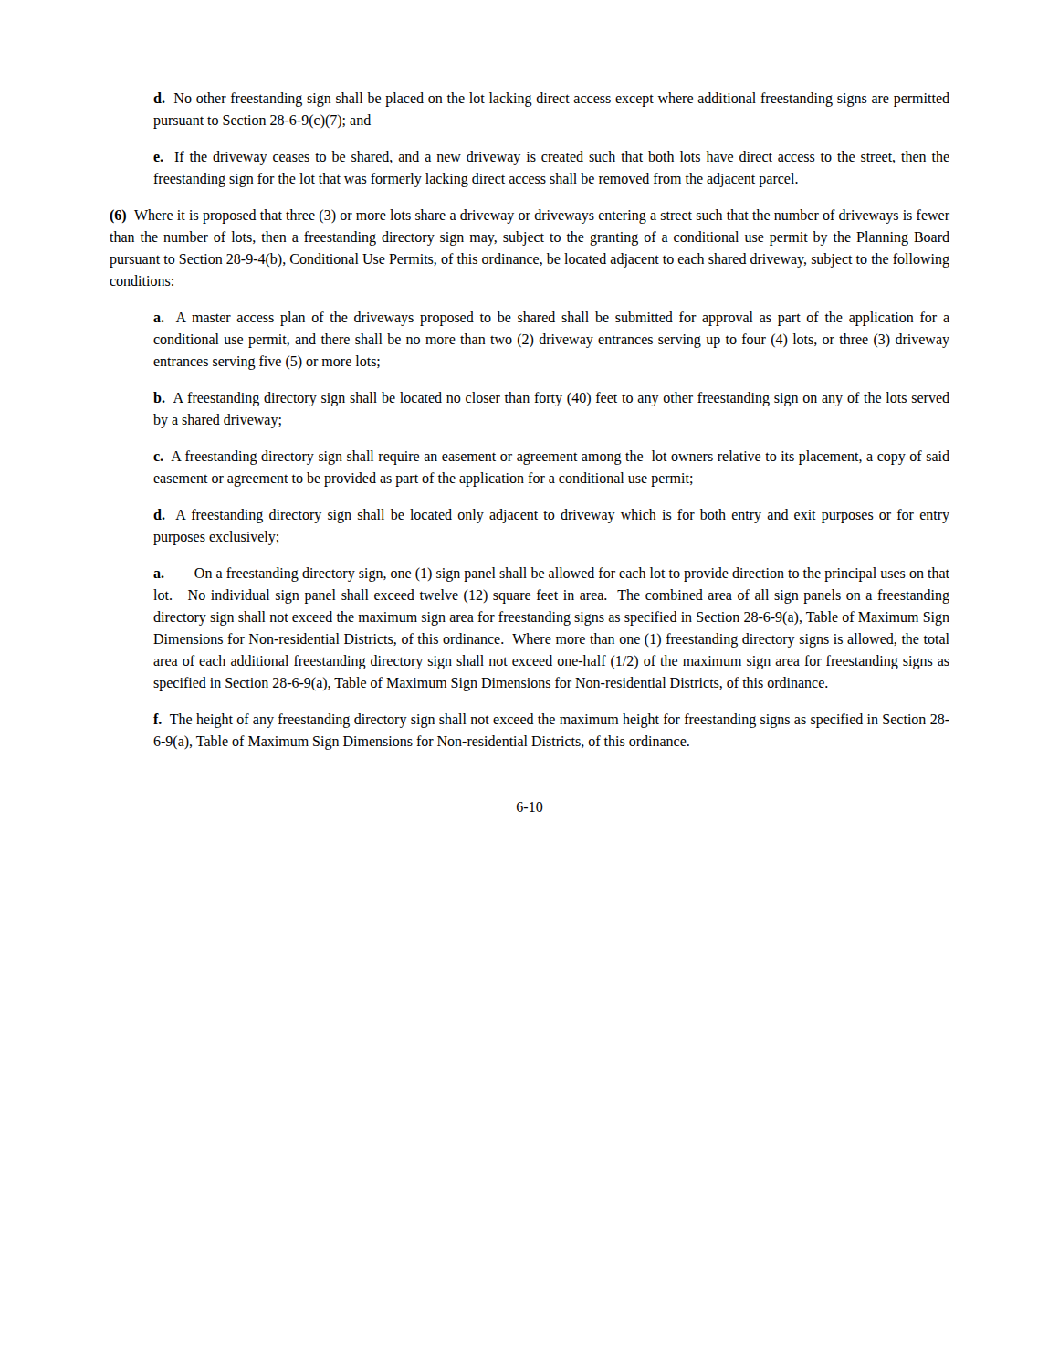d. No other freestanding sign shall be placed on the lot lacking direct access except where additional freestanding signs are permitted pursuant to Section 28-6-9(c)(7); and
e. If the driveway ceases to be shared, and a new driveway is created such that both lots have direct access to the street, then the freestanding sign for the lot that was formerly lacking direct access shall be removed from the adjacent parcel.
(6) Where it is proposed that three (3) or more lots share a driveway or driveways entering a street such that the number of driveways is fewer than the number of lots, then a freestanding directory sign may, subject to the granting of a conditional use permit by the Planning Board pursuant to Section 28-9-4(b), Conditional Use Permits, of this ordinance, be located adjacent to each shared driveway, subject to the following conditions:
a. A master access plan of the driveways proposed to be shared shall be submitted for approval as part of the application for a conditional use permit, and there shall be no more than two (2) driveway entrances serving up to four (4) lots, or three (3) driveway entrances serving five (5) or more lots;
b. A freestanding directory sign shall be located no closer than forty (40) feet to any other freestanding sign on any of the lots served by a shared driveway;
c. A freestanding directory sign shall require an easement or agreement among the lot owners relative to its placement, a copy of said easement or agreement to be provided as part of the application for a conditional use permit;
d. A freestanding directory sign shall be located only adjacent to driveway which is for both entry and exit purposes or for entry purposes exclusively;
a. On a freestanding directory sign, one (1) sign panel shall be allowed for each lot to provide direction to the principal uses on that lot. No individual sign panel shall exceed twelve (12) square feet in area. The combined area of all sign panels on a freestanding directory sign shall not exceed the maximum sign area for freestanding signs as specified in Section 28-6-9(a), Table of Maximum Sign Dimensions for Non-residential Districts, of this ordinance. Where more than one (1) freestanding directory signs is allowed, the total area of each additional freestanding directory sign shall not exceed one-half (1/2) of the maximum sign area for freestanding signs as specified in Section 28-6-9(a), Table of Maximum Sign Dimensions for Non-residential Districts, of this ordinance.
f. The height of any freestanding directory sign shall not exceed the maximum height for freestanding signs as specified in Section 28-6-9(a), Table of Maximum Sign Dimensions for Non-residential Districts, of this ordinance.
6-10